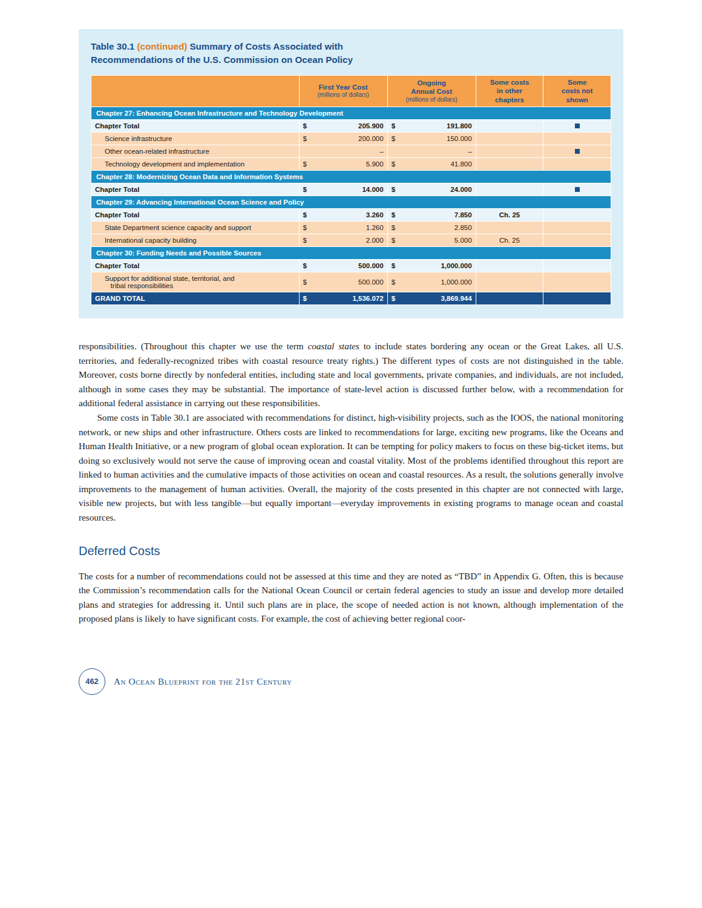Table 30.1 (continued) Summary of Costs Associated with
Recommendations of the U.S. Commission on Ocean Policy
| | First Year Cost (millions of dollars) | Ongoing Annual Cost (millions of dollars) | Some costs in other chapters | Some costs not shown |
| --- | --- | --- | --- | --- |
| Chapter 27: Enhancing Ocean Infrastructure and Technology Development |
| Chapter Total | $ 205.900 | $ 191.800 | | |
| Science infrastructure | $ 200.000 | $ 150.000 | | |
| Other ocean-related infrastructure | – | – | | |
| Technology development and implementation | $ 5.900 | $ 41.800 | | |
| Chapter 28: Modernizing Ocean Data and Information Systems |
| Chapter Total | $ 14.000 | $ 24.000 | | |
| Chapter 29: Advancing International Ocean Science and Policy |
| Chapter Total | $ 3.260 | $ 7.850 | Ch. 25 | |
| State Department science capacity and support | $ 1.260 | $ 2.850 | | |
| International capacity building | $ 2.000 | $ 5.000 | Ch. 25 | |
| Chapter 30: Funding Needs and Possible Sources |
| Chapter Total | $ 500.000 | $ 1,000.000 | | |
| Support for additional state, territorial, and tribal responsibilities | $ 500.000 | $ 1,000.000 | | |
| GRAND TOTAL | $ 1,536.072 | $ 3,869.944 | | |
responsibilities. (Throughout this chapter we use the term coastal states to include states bordering any ocean or the Great Lakes, all U.S. territories, and federally-recognized tribes with coastal resource treaty rights.) The different types of costs are not distinguished in the table. Moreover, costs borne directly by nonfederal entities, including state and local governments, private companies, and individuals, are not included, although in some cases they may be substantial. The importance of state-level action is discussed further below, with a recommendation for additional federal assistance in carrying out these responsibilities.
Some costs in Table 30.1 are associated with recommendations for distinct, high-visibility projects, such as the IOOS, the national monitoring network, or new ships and other infrastructure. Others costs are linked to recommendations for large, exciting new programs, like the Oceans and Human Health Initiative, or a new program of global ocean exploration. It can be tempting for policy makers to focus on these big-ticket items, but doing so exclusively would not serve the cause of improving ocean and coastal vitality. Most of the problems identified throughout this report are linked to human activities and the cumulative impacts of those activities on ocean and coastal resources. As a result, the solutions generally involve improvements to the management of human activities. Overall, the majority of the costs presented in this chapter are not connected with large, visible new projects, but with less tangible—but equally important—everyday improvements in existing programs to manage ocean and coastal resources.
Deferred Costs
The costs for a number of recommendations could not be assessed at this time and they are noted as “TBD” in Appendix G. Often, this is because the Commission’s recommendation calls for the National Ocean Council or certain federal agencies to study an issue and develop more detailed plans and strategies for addressing it. Until such plans are in place, the scope of needed action is not known, although implementation of the proposed plans is likely to have significant costs. For example, the cost of achieving better regional coor-
462
An Ocean Blueprint for the 21st Century